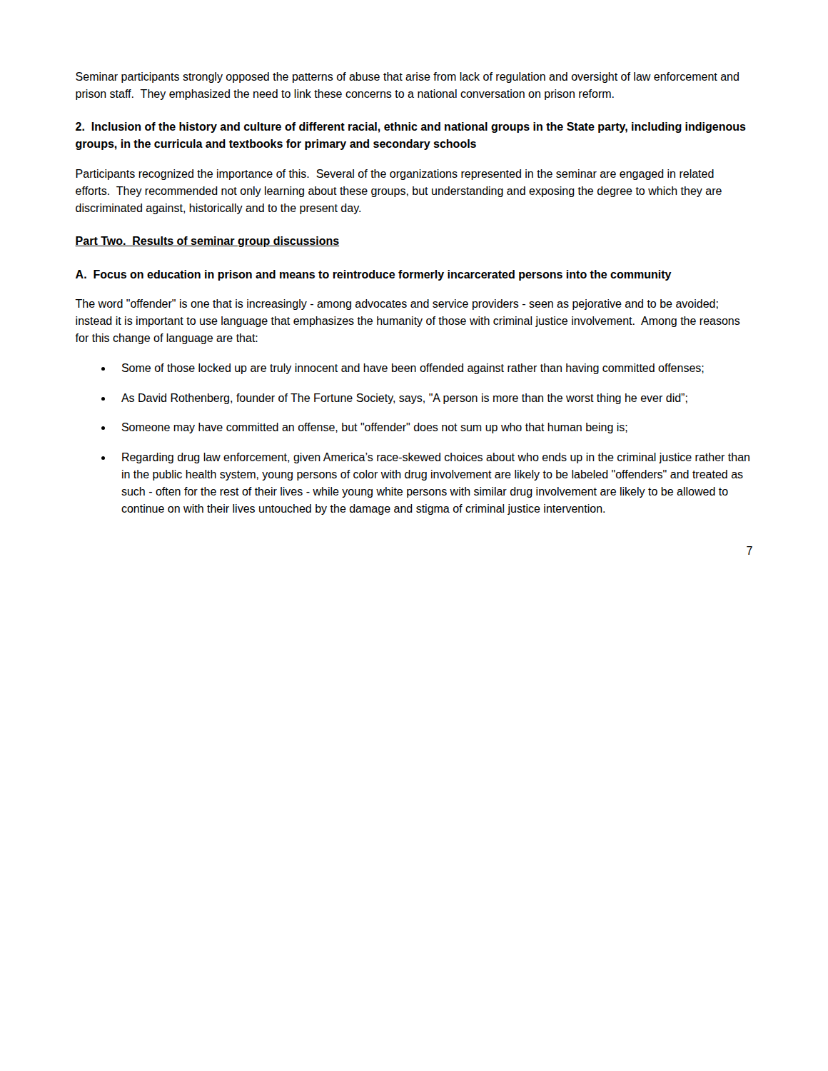Seminar participants strongly opposed the patterns of abuse that arise from lack of regulation and oversight of law enforcement and prison staff. They emphasized the need to link these concerns to a national conversation on prison reform.
2. Inclusion of the history and culture of different racial, ethnic and national groups in the State party, including indigenous groups, in the curricula and textbooks for primary and secondary schools
Participants recognized the importance of this. Several of the organizations represented in the seminar are engaged in related efforts. They recommended not only learning about these groups, but understanding and exposing the degree to which they are discriminated against, historically and to the present day.
Part Two. Results of seminar group discussions
A. Focus on education in prison and means to reintroduce formerly incarcerated persons into the community
The word "offender" is one that is increasingly - among advocates and service providers - seen as pejorative and to be avoided; instead it is important to use language that emphasizes the humanity of those with criminal justice involvement. Among the reasons for this change of language are that:
Some of those locked up are truly innocent and have been offended against rather than having committed offenses;
As David Rothenberg, founder of The Fortune Society, says, "A person is more than the worst thing he ever did”;
Someone may have committed an offense, but "offender" does not sum up who that human being is;
Regarding drug law enforcement, given America’s race-skewed choices about who ends up in the criminal justice rather than in the public health system, young persons of color with drug involvement are likely to be labeled "offenders" and treated as such - often for the rest of their lives - while young white persons with similar drug involvement are likely to be allowed to continue on with their lives untouched by the damage and stigma of criminal justice intervention.
7